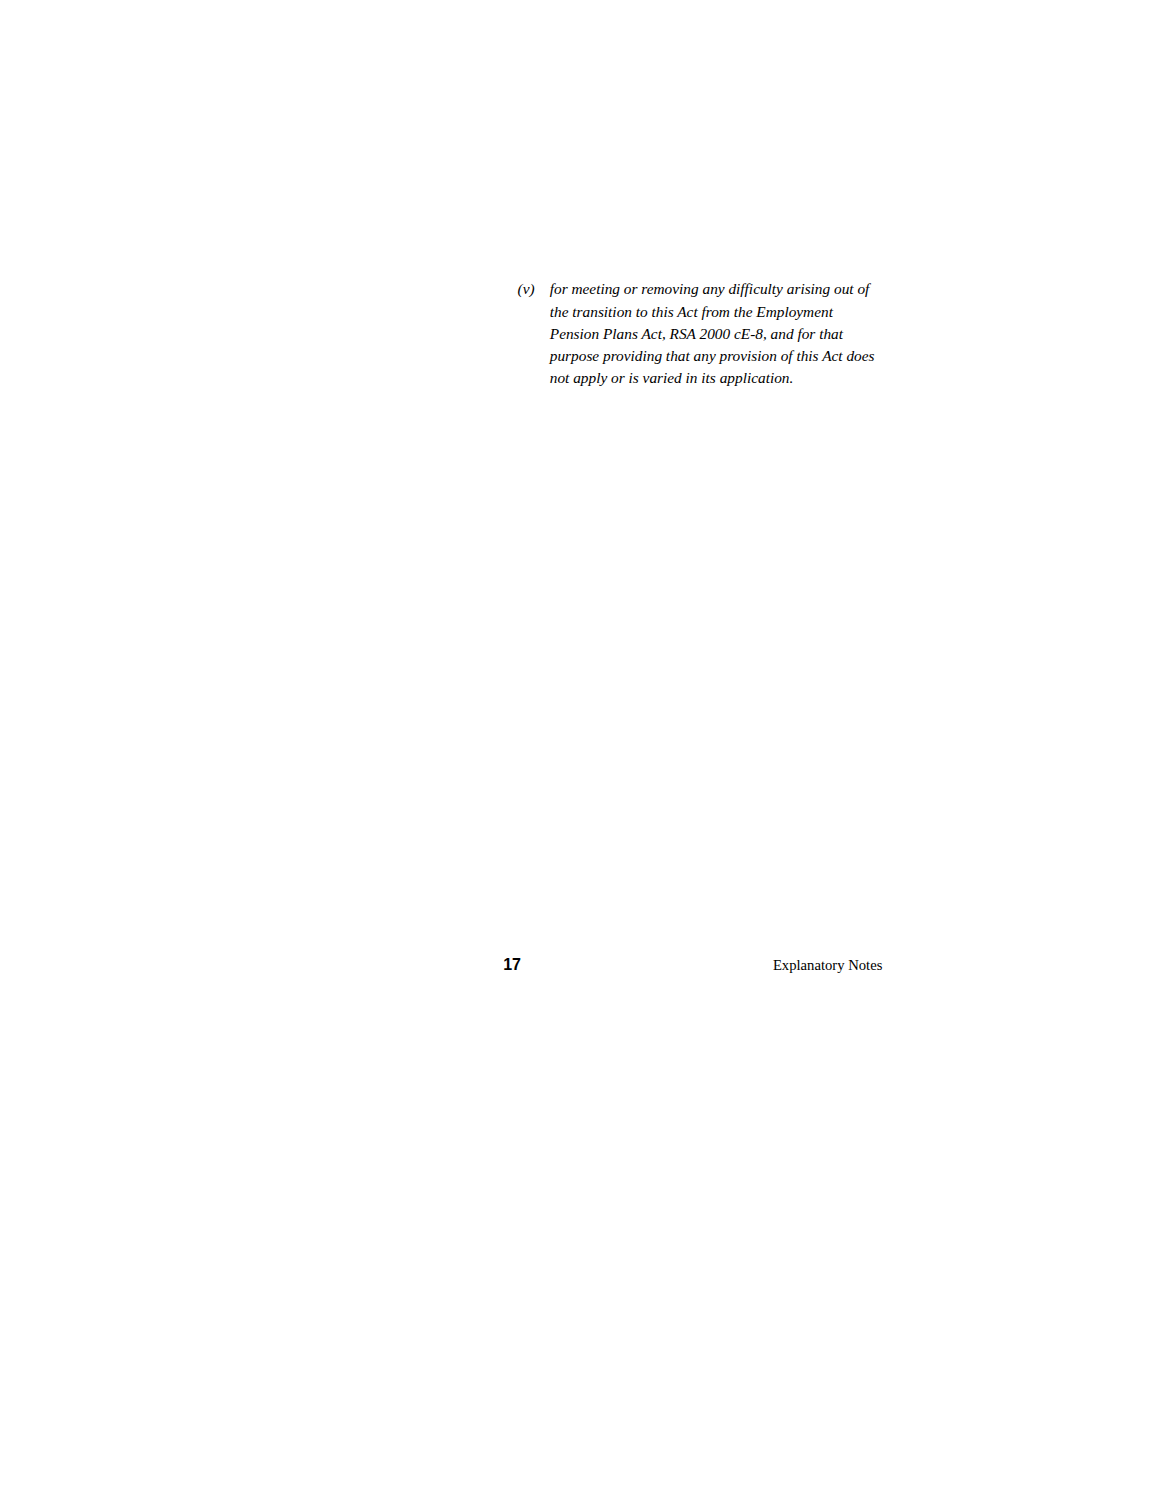(v) for meeting or removing any difficulty arising out of the transition to this Act from the Employment Pension Plans Act, RSA 2000 cE-8, and for that purpose providing that any provision of this Act does not apply or is varied in its application.
17 Explanatory Notes